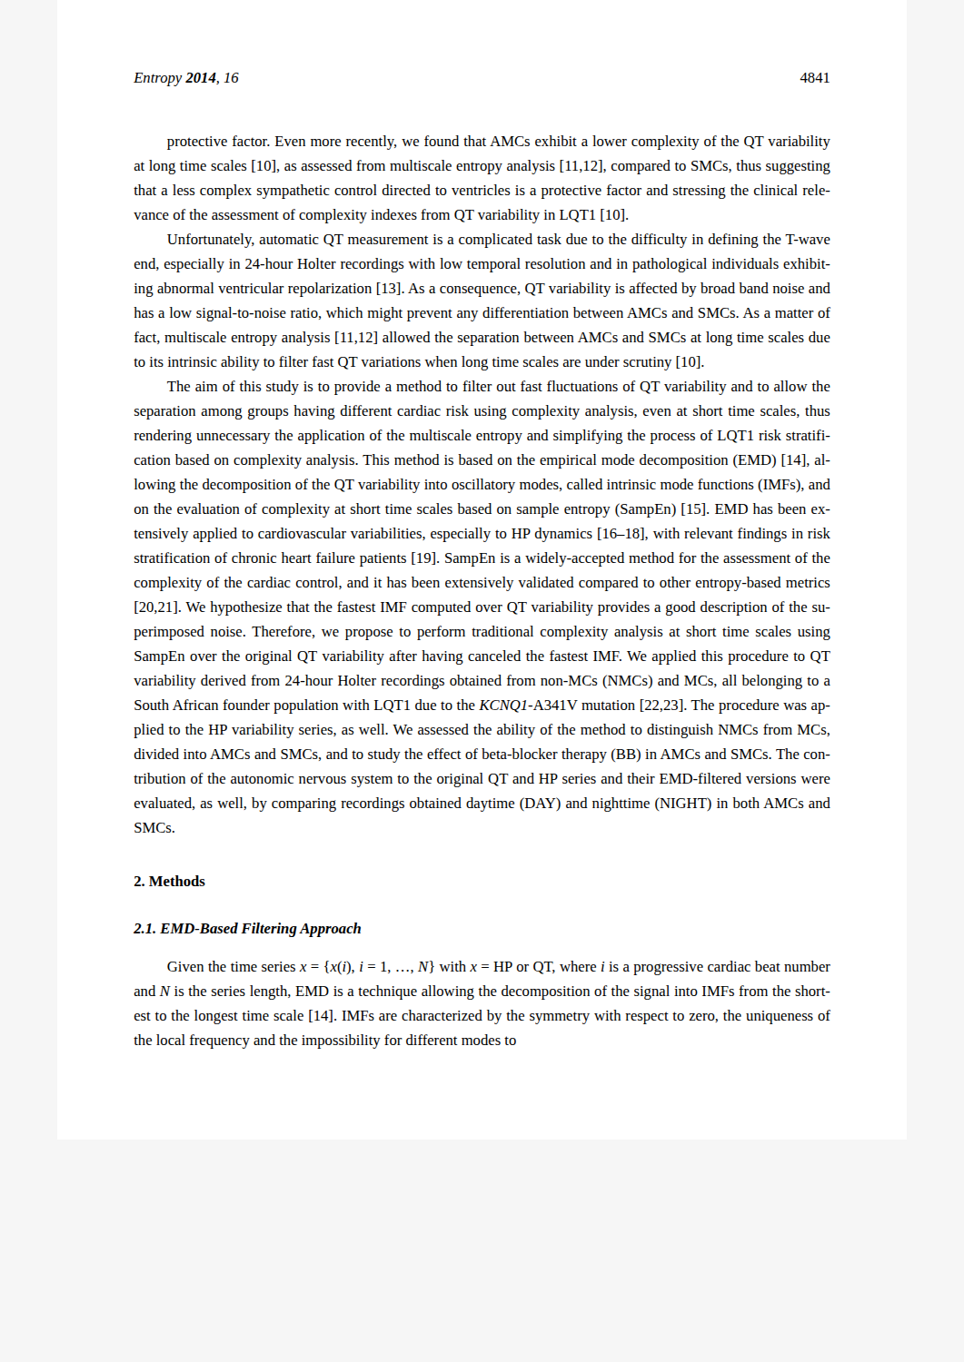Entropy 2014, 16 4841
protective factor. Even more recently, we found that AMCs exhibit a lower complexity of the QT variability at long time scales [10], as assessed from multiscale entropy analysis [11,12], compared to SMCs, thus suggesting that a less complex sympathetic control directed to ventricles is a protective factor and stressing the clinical relevance of the assessment of complexity indexes from QT variability in LQT1 [10].
Unfortunately, automatic QT measurement is a complicated task due to the difficulty in defining the T-wave end, especially in 24-hour Holter recordings with low temporal resolution and in pathological individuals exhibiting abnormal ventricular repolarization [13]. As a consequence, QT variability is affected by broad band noise and has a low signal-to-noise ratio, which might prevent any differentiation between AMCs and SMCs. As a matter of fact, multiscale entropy analysis [11,12] allowed the separation between AMCs and SMCs at long time scales due to its intrinsic ability to filter fast QT variations when long time scales are under scrutiny [10].
The aim of this study is to provide a method to filter out fast fluctuations of QT variability and to allow the separation among groups having different cardiac risk using complexity analysis, even at short time scales, thus rendering unnecessary the application of the multiscale entropy and simplifying the process of LQT1 risk stratification based on complexity analysis. This method is based on the empirical mode decomposition (EMD) [14], allowing the decomposition of the QT variability into oscillatory modes, called intrinsic mode functions (IMFs), and on the evaluation of complexity at short time scales based on sample entropy (SampEn) [15]. EMD has been extensively applied to cardiovascular variabilities, especially to HP dynamics [16–18], with relevant findings in risk stratification of chronic heart failure patients [19]. SampEn is a widely-accepted method for the assessment of the complexity of the cardiac control, and it has been extensively validated compared to other entropy-based metrics [20,21]. We hypothesize that the fastest IMF computed over QT variability provides a good description of the superimposed noise. Therefore, we propose to perform traditional complexity analysis at short time scales using SampEn over the original QT variability after having canceled the fastest IMF. We applied this procedure to QT variability derived from 24-hour Holter recordings obtained from non-MCs (NMCs) and MCs, all belonging to a South African founder population with LQT1 due to the KCNQ1-A341V mutation [22,23]. The procedure was applied to the HP variability series, as well. We assessed the ability of the method to distinguish NMCs from MCs, divided into AMCs and SMCs, and to study the effect of beta-blocker therapy (BB) in AMCs and SMCs. The contribution of the autonomic nervous system to the original QT and HP series and their EMD-filtered versions were evaluated, as well, by comparing recordings obtained daytime (DAY) and nighttime (NIGHT) in both AMCs and SMCs.
2. Methods
2.1. EMD-Based Filtering Approach
Given the time series x = {x(i), i = 1, …, N} with x = HP or QT, where i is a progressive cardiac beat number and N is the series length, EMD is a technique allowing the decomposition of the signal into IMFs from the shortest to the longest time scale [14]. IMFs are characterized by the symmetry with respect to zero, the uniqueness of the local frequency and the impossibility for different modes to